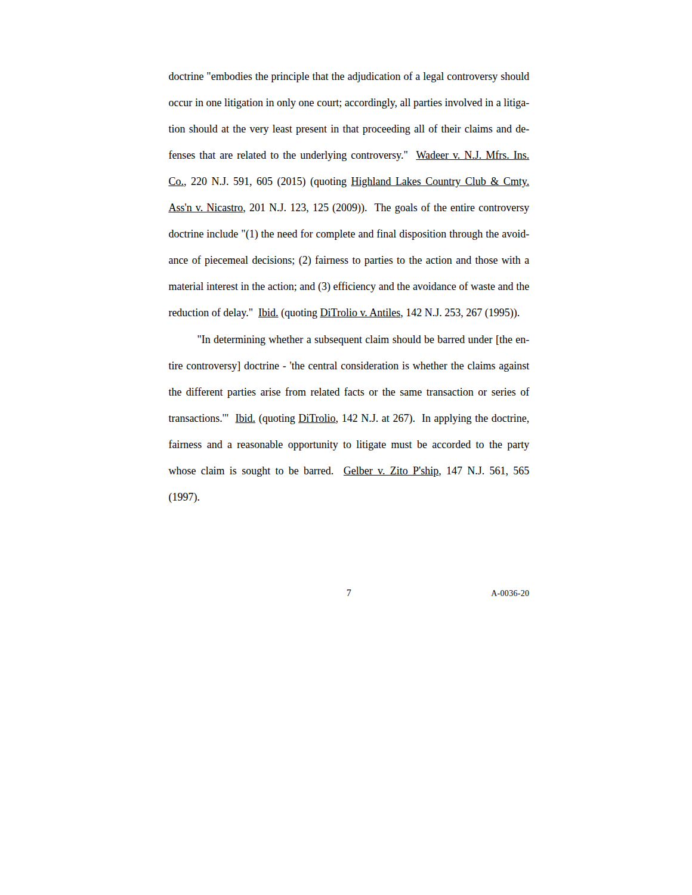doctrine "embodies the principle that the adjudication of a legal controversy should occur in one litigation in only one court; accordingly, all parties involved in a litigation should at the very least present in that proceeding all of their claims and defenses that are related to the underlying controversy." Wadeer v. N.J. Mfrs. Ins. Co., 220 N.J. 591, 605 (2015) (quoting Highland Lakes Country Club & Cmty. Ass'n v. Nicastro, 201 N.J. 123, 125 (2009)). The goals of the entire controversy doctrine include "(1) the need for complete and final disposition through the avoidance of piecemeal decisions; (2) fairness to parties to the action and those with a material interest in the action; and (3) efficiency and the avoidance of waste and the reduction of delay." Ibid. (quoting DiTrolio v. Antiles, 142 N.J. 253, 267 (1995)).
"In determining whether a subsequent claim should be barred under [the entire controversy] doctrine - 'the central consideration is whether the claims against the different parties arise from related facts or the same transaction or series of transactions.'" Ibid. (quoting DiTrolio, 142 N.J. at 267). In applying the doctrine, fairness and a reasonable opportunity to litigate must be accorded to the party whose claim is sought to be barred. Gelber v. Zito P'ship, 147 N.J. 561, 565 (1997).
7 A-0036-20